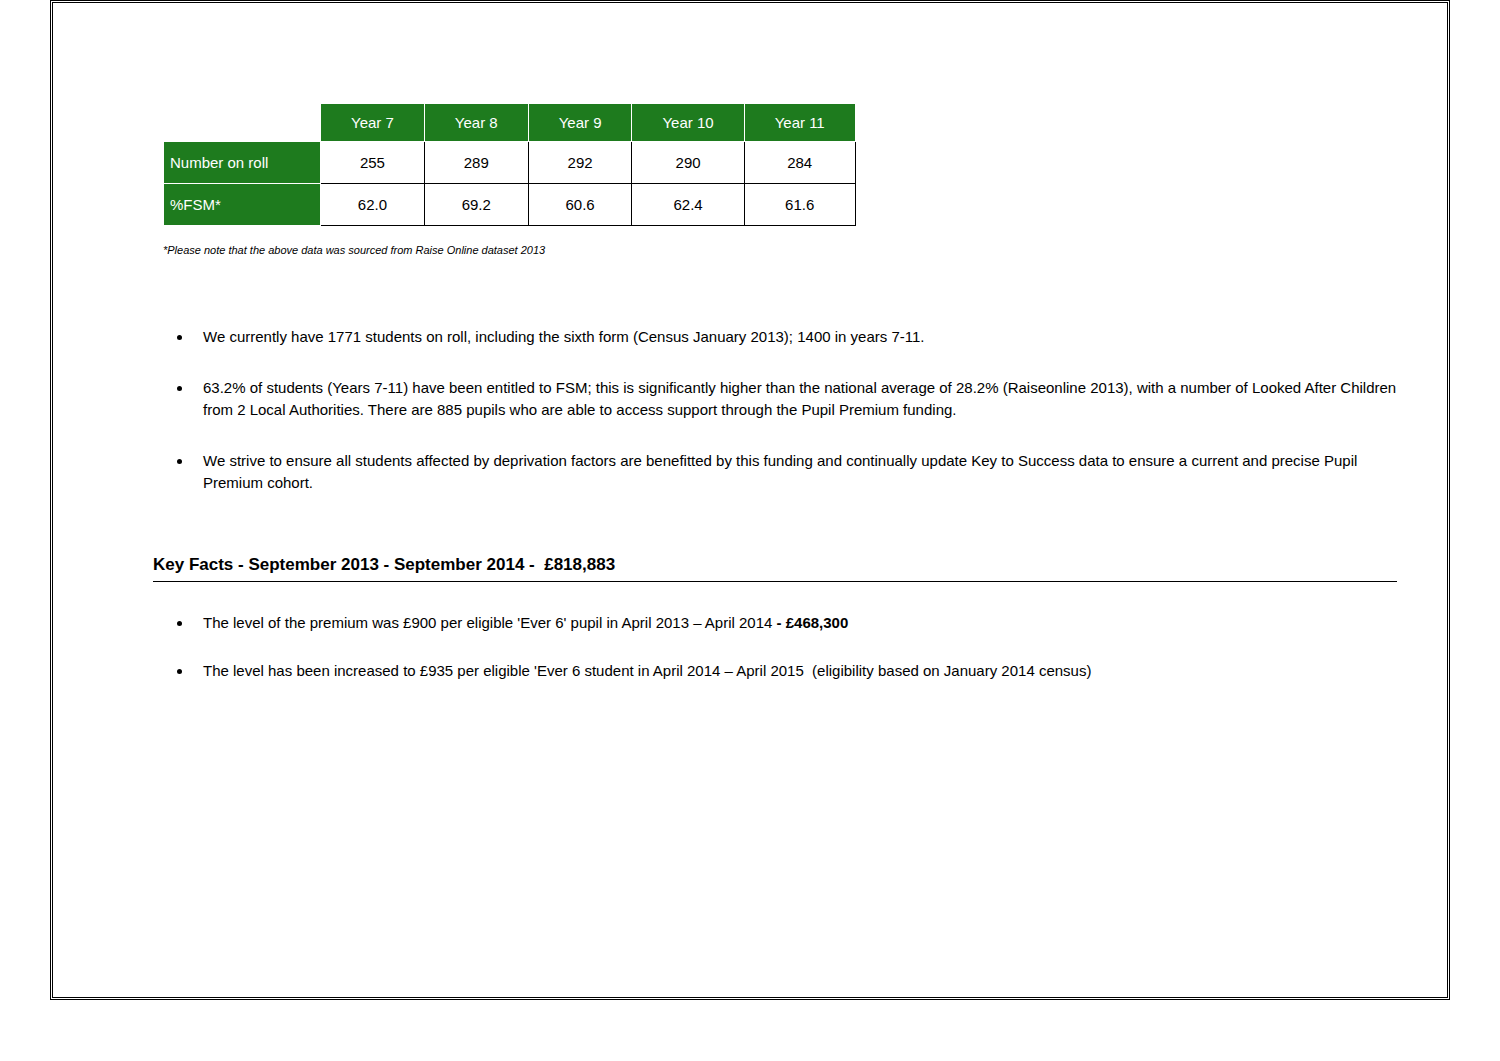| | Year 7 | Year 8 | Year 9 | Year 10 | Year 11 |
| --- | --- | --- | --- | --- | --- |
| Number on roll | 255 | 289 | 292 | 290 | 284 |
| %FSM* | 62.0 | 69.2 | 60.6 | 62.4 | 61.6 |
*Please note that the above data was sourced from Raise Online dataset 2013
We currently have 1771 students on roll, including the sixth form (Census January 2013); 1400 in years 7-11.
63.2% of students (Years 7-11) have been entitled to FSM; this is significantly higher than the national average of 28.2% (Raiseonline 2013), with a number of Looked After Children from 2 Local Authorities. There are 885 pupils who are able to access support through the Pupil Premium funding.
We strive to ensure all students affected by deprivation factors are benefitted by this funding and continually update Key to Success data to ensure a current and precise Pupil Premium cohort.
Key Facts - September 2013 - September 2014 - £818,883
The level of the premium was £900 per eligible 'Ever 6' pupil in April 2013 – April 2014 - £468,300
The level has been increased to £935 per eligible 'Ever 6 student in April 2014 – April 2015 (eligibility based on January 2014 census)